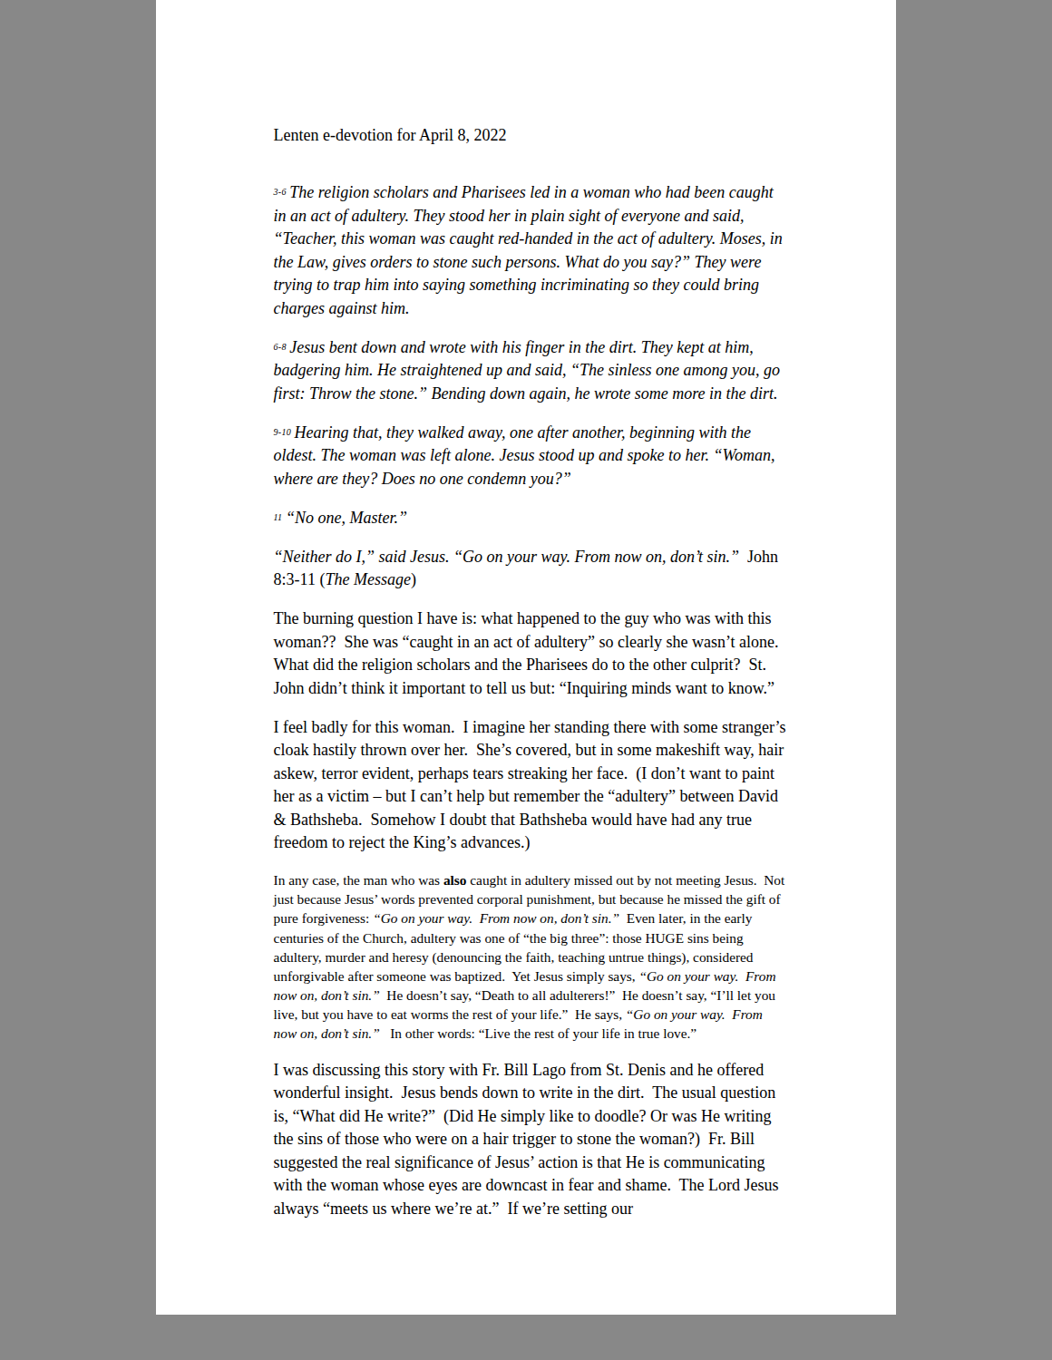Lenten e-devotion for April 8, 2022
3-6 The religion scholars and Pharisees led in a woman who had been caught in an act of adultery. They stood her in plain sight of everyone and said, “Teacher, this woman was caught red-handed in the act of adultery. Moses, in the Law, gives orders to stone such persons. What do you say?” They were trying to trap him into saying something incriminating so they could bring charges against him.
6-8 Jesus bent down and wrote with his finger in the dirt. They kept at him, badgering him. He straightened up and said, “The sinless one among you, go first: Throw the stone.” Bending down again, he wrote some more in the dirt.
9-10 Hearing that, they walked away, one after another, beginning with the oldest. The woman was left alone. Jesus stood up and spoke to her. “Woman, where are they? Does no one condemn you?”
11 “No one, Master.”
“Neither do I,” said Jesus. “Go on your way. From now on, don’t sin.” John 8:3-11 (The Message)
The burning question I have is: what happened to the guy who was with this woman?? She was “caught in an act of adultery” so clearly she wasn’t alone. What did the religion scholars and the Pharisees do to the other culprit? St. John didn’t think it important to tell us but: “Inquiring minds want to know.”
I feel badly for this woman. I imagine her standing there with some stranger’s cloak hastily thrown over her. She’s covered, but in some makeshift way, hair askew, terror evident, perhaps tears streaking her face. (I don’t want to paint her as a victim – but I can’t help but remember the “adultery” between David & Bathsheba. Somehow I doubt that Bathsheba would have had any true freedom to reject the King’s advances.)
In any case, the man who was also caught in adultery missed out by not meeting Jesus. Not just because Jesus’ words prevented corporal punishment, but because he missed the gift of pure forgiveness: “Go on your way. From now on, don’t sin.” Even later, in the early centuries of the Church, adultery was one of “the big three”: those HUGE sins being adultery, murder and heresy (denouncing the faith, teaching untrue things), considered unforgivable after someone was baptized. Yet Jesus simply says, “Go on your way. From now on, don’t sin.” He doesn’t say, “Death to all adulterers!” He doesn’t say, “I’ll let you live, but you have to eat worms the rest of your life.” He says, “Go on your way. From now on, don’t sin.” In other words: “Live the rest of your life in true love.”
I was discussing this story with Fr. Bill Lago from St. Denis and he offered wonderful insight. Jesus bends down to write in the dirt. The usual question is, “What did He write?” (Did He simply like to doodle? Or was He writing the sins of those who were on a hair trigger to stone the woman?) Fr. Bill suggested the real significance of Jesus’ action is that He is communicating with the woman whose eyes are downcast in fear and shame. The Lord Jesus always “meets us where we’re at.” If we’re setting our